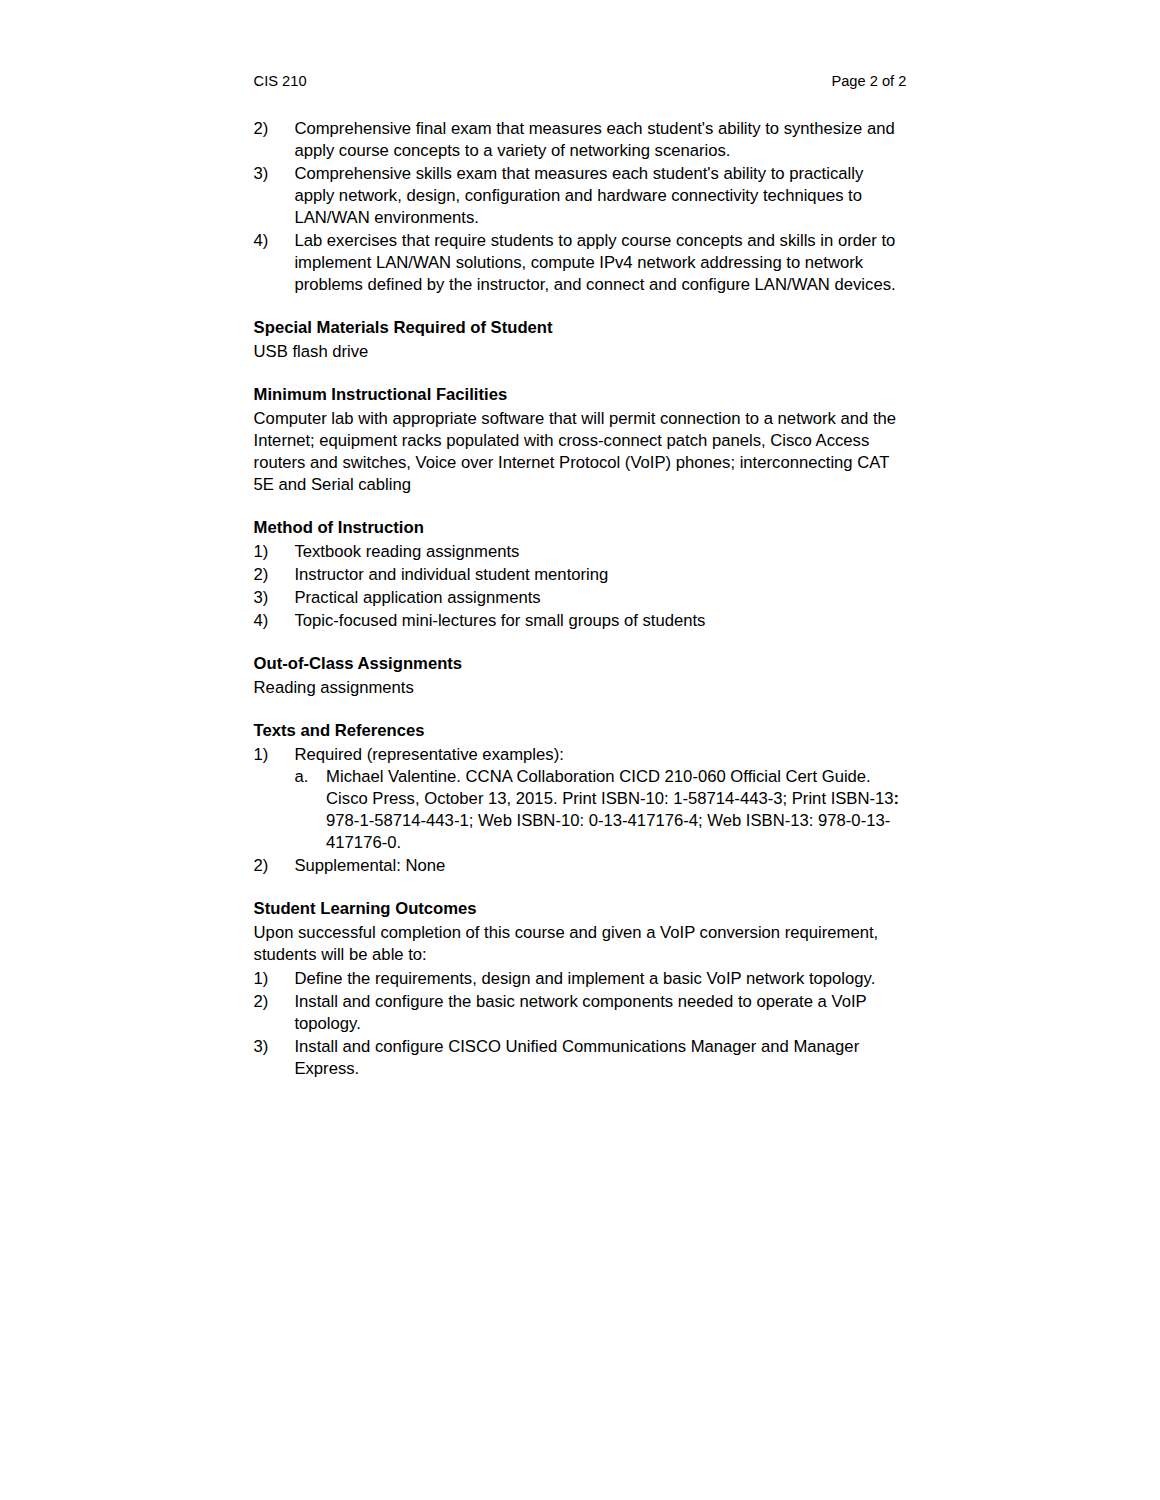CIS 210 Page 2 of 2
2) Comprehensive final exam that measures each student's ability to synthesize and apply course concepts to a variety of networking scenarios.
3) Comprehensive skills exam that measures each student's ability to practically apply network, design, configuration and hardware connectivity techniques to LAN/WAN environments.
4) Lab exercises that require students to apply course concepts and skills in order to implement LAN/WAN solutions, compute IPv4 network addressing to network problems defined by the instructor, and connect and configure LAN/WAN devices.
Special Materials Required of Student
USB flash drive
Minimum Instructional Facilities
Computer lab with appropriate software that will permit connection to a network and the Internet; equipment racks populated with cross-connect patch panels, Cisco Access routers and switches, Voice over Internet Protocol (VoIP) phones; interconnecting CAT 5E and Serial cabling
Method of Instruction
1) Textbook reading assignments
2) Instructor and individual student mentoring
3) Practical application assignments
4) Topic-focused mini-lectures for small groups of students
Out-of-Class Assignments
Reading assignments
Texts and References
1) Required (representative examples):
a. Michael Valentine. CCNA Collaboration CICD 210-060 Official Cert Guide. Cisco Press, October 13, 2015. Print ISBN-10: 1-58714-443-3; Print ISBN-13: 978-1-58714-443-1; Web ISBN-10: 0-13-417176-4; Web ISBN-13: 978-0-13-417176-0.
2) Supplemental: None
Student Learning Outcomes
Upon successful completion of this course and given a VoIP conversion requirement, students will be able to:
1) Define the requirements, design and implement a basic VoIP network topology.
2) Install and configure the basic network components needed to operate a VoIP topology.
3) Install and configure CISCO Unified Communications Manager and Manager Express.